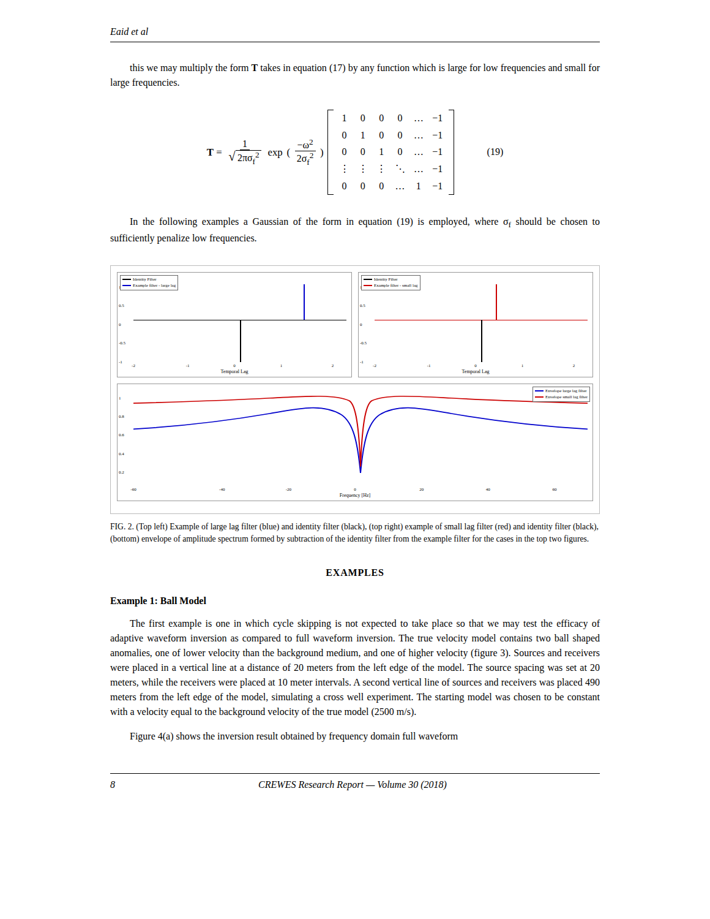Eaid et al
this we may multiply the form T takes in equation (17) by any function which is large for low frequencies and small for large frequencies.
T = 1 √2πσf2 exp ( −ω2 2σf2 )
| 1 | 0 | 0 | 0 | … | −1 |
| 0 | 1 | 0 | 0 | … | −1 |
| 0 | 0 | 1 | 0 | … | −1 |
| ⋮ | ⋮ | ⋮ | ⋱ | … | −1 |
| 0 | 0 | 0 | … | 1 | −1 |
(19)
In the following examples a Gaussian of the form in equation (19) is employed, where σf should be chosen to sufficiently penalize low frequencies.
Identity Filter
Example filter - large lag
1 0.5 0 -0.5 -1
-2 -1 0 1 2
Temporal Lag
Identity Filter
Example filter - small lag
1 0.5 0 -0.5 -1
-2 -1 0 1 2
Temporal Lag
Envelope large lag filter
Envelope small lag filter
1 0.8 0.6 0.4 0.2
-60 -40 -20 0 20 40 60
Frequency [Hz]
FIG. 2. (Top left) Example of large lag filter (blue) and identity filter (black), (top right) example of small lag filter (red) and identity filter (black), (bottom) envelope of amplitude spectrum formed by subtraction of the identity filter from the example filter for the cases in the top two figures.
EXAMPLES
Example 1: Ball Model
The first example is one in which cycle skipping is not expected to take place so that we may test the efficacy of adaptive waveform inversion as compared to full waveform inversion. The true velocity model contains two ball shaped anomalies, one of lower velocity than the background medium, and one of higher velocity (figure 3). Sources and receivers were placed in a vertical line at a distance of 20 meters from the left edge of the model. The source spacing was set at 20 meters, while the receivers were placed at 10 meter intervals. A second vertical line of sources and receivers was placed 490 meters from the left edge of the model, simulating a cross well experiment. The starting model was chosen to be constant with a velocity equal to the background velocity of the true model (2500 m/s).
Figure 4(a) shows the inversion result obtained by frequency domain full waveform
8 CREWES Research Report — Volume 30 (2018)